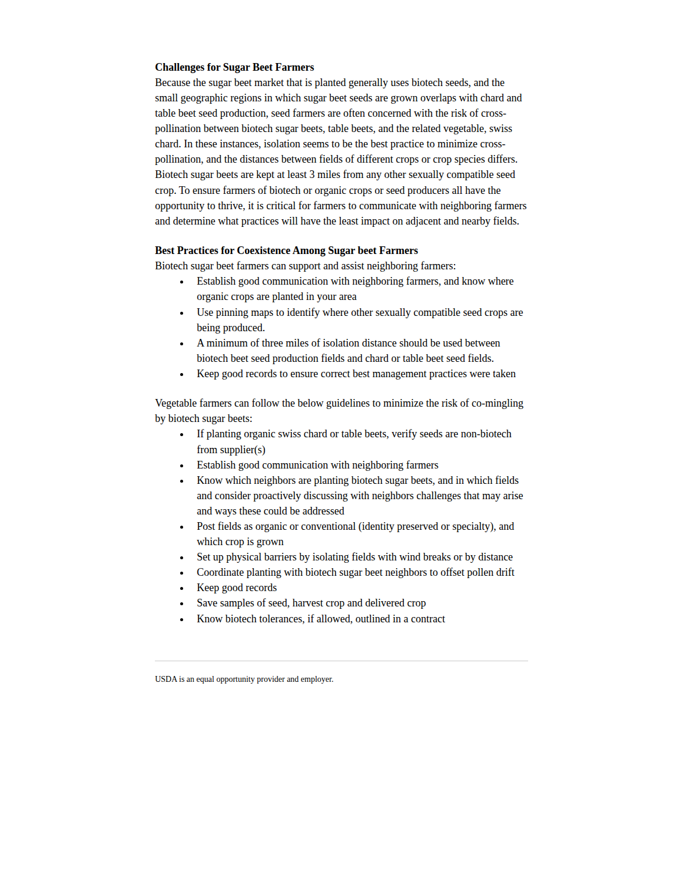Challenges for Sugar Beet Farmers
Because the sugar beet market that is planted generally uses biotech seeds, and the small geographic regions in which sugar beet seeds are grown overlaps with chard and table beet seed production, seed farmers are often concerned with the risk of cross-pollination between biotech sugar beets, table beets, and the related vegetable, swiss chard. In these instances, isolation seems to be the best practice to minimize cross-pollination, and the distances between fields of different crops or crop species differs. Biotech sugar beets are kept at least 3 miles from any other sexually compatible seed crop. To ensure farmers of biotech or organic crops or seed producers all have the opportunity to thrive, it is critical for farmers to communicate with neighboring farmers and determine what practices will have the least impact on adjacent and nearby fields.
Best Practices for Coexistence Among Sugar beet Farmers
Biotech sugar beet farmers can support and assist neighboring farmers:
Establish good communication with neighboring farmers, and know where organic crops are planted in your area
Use pinning maps to identify where other sexually compatible seed crops are being produced.
A minimum of three miles of isolation distance should be used between biotech beet seed production fields and chard or table beet seed fields.
Keep good records to ensure correct best management practices were taken
Vegetable farmers can follow the below guidelines to minimize the risk of co-mingling by biotech sugar beets:
If planting organic swiss chard or table beets, verify seeds are non-biotech from supplier(s)
Establish good communication with neighboring farmers
Know which neighbors are planting biotech sugar beets, and in which fields and consider proactively discussing with neighbors challenges that may arise and ways these could be addressed
Post fields as organic or conventional (identity preserved or specialty), and which crop is grown
Set up physical barriers by isolating fields with wind breaks or by distance
Coordinate planting with biotech sugar beet neighbors to offset pollen drift
Keep good records
Save samples of seed, harvest crop and delivered crop
Know biotech tolerances, if allowed, outlined in a contract
USDA is an equal opportunity provider and employer.